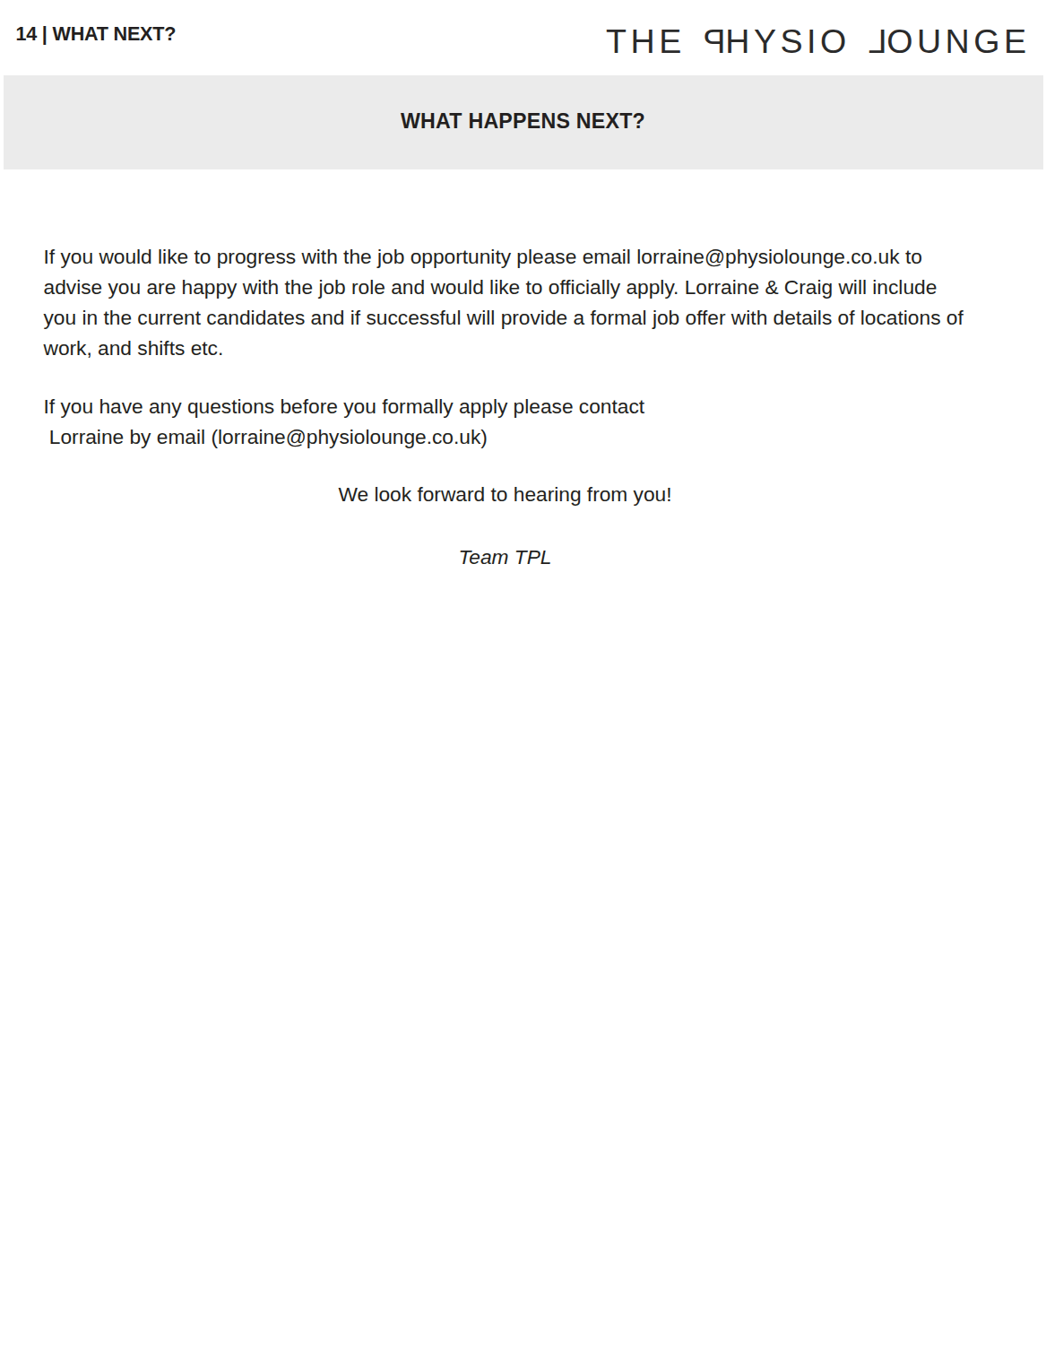14 | WHAT NEXT?
THE PHYSIO LOUNGE
WHAT HAPPENS NEXT?
If you would like to progress with the job opportunity please email lorraine@physiolounge.co.uk to advise you are happy with the job role and would like to officially apply. Lorraine & Craig will include you in the current candidates and if successful will provide a formal job offer with details of locations of work, and shifts etc.
If you have any questions before you formally apply please contact
Lorraine by email (lorraine@physiolounge.co.uk)
We look forward to hearing from you!
Team TPL